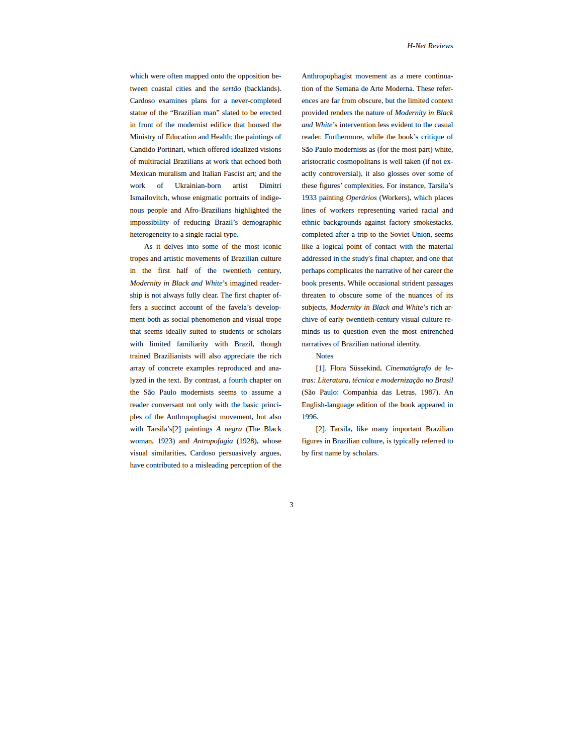H-Net Reviews
which were often mapped onto the opposition between coastal cities and the sertão (backlands). Cardoso examines plans for a never-completed statue of the “Brazilian man” slated to be erected in front of the modernist edifice that housed the Ministry of Education and Health; the paintings of Candido Portinari, which offered idealized visions of multiracial Brazilians at work that echoed both Mexican muralism and Italian Fascist art; and the work of Ukrainian-born artist Dimitri Ismailovitch, whose enigmatic portraits of indigenous people and Afro-Brazilians highlighted the impossibility of reducing Brazil’s demographic heterogeneity to a single racial type.
As it delves into some of the most iconic tropes and artistic movements of Brazilian culture in the first half of the twentieth century, Modernity in Black and White’s imagined readership is not always fully clear. The first chapter offers a succinct account of the favela’s development both as social phenomenon and visual trope that seems ideally suited to students or scholars with limited familiarity with Brazil, though trained Brazilianists will also appreciate the rich array of concrete examples reproduced and analyzed in the text. By contrast, a fourth chapter on the São Paulo modernists seems to assume a reader conversant not only with the basic principles of the Anthropophagist movement, but also with Tarsila’s[2] paintings A negra (The Black woman, 1923) and Antropofagia (1928), whose visual similarities, Cardoso persuasively argues, have contributed to a misleading perception of the Anthropophagist movement as a mere continuation of the Semana de Arte Moderna. These references are far from obscure, but the limited context provided renders the nature of Modernity in Black and White’s intervention less evident to the casual reader. Furthermore, while the book’s critique of São Paulo modernists as (for the most part) white, aristocratic cosmopolitans is well taken (if not exactly controversial), it also glosses over some of these figures’ complexities. For instance, Tarsila’s 1933 painting Operários (Workers), which places lines of workers representing varied racial and ethnic backgrounds against factory smokestacks, completed after a trip to the Soviet Union, seems like a logical point of contact with the material addressed in the study's final chapter, and one that perhaps complicates the narrative of her career the book presents. While occasional strident passages threaten to obscure some of the nuances of its subjects, Modernity in Black and White’s rich archive of early twentieth-century visual culture reminds us to question even the most entrenched narratives of Brazilian national identity.
Notes
[1]. Flora Süssekind, Cinematógrafo de letras: Literatura, técnica e modernização no Brasil (São Paulo: Companhia das Letras, 1987). An English-language edition of the book appeared in 1996.
[2]. Tarsila, like many important Brazilian figures in Brazilian culture, is typically referred to by first name by scholars.
3